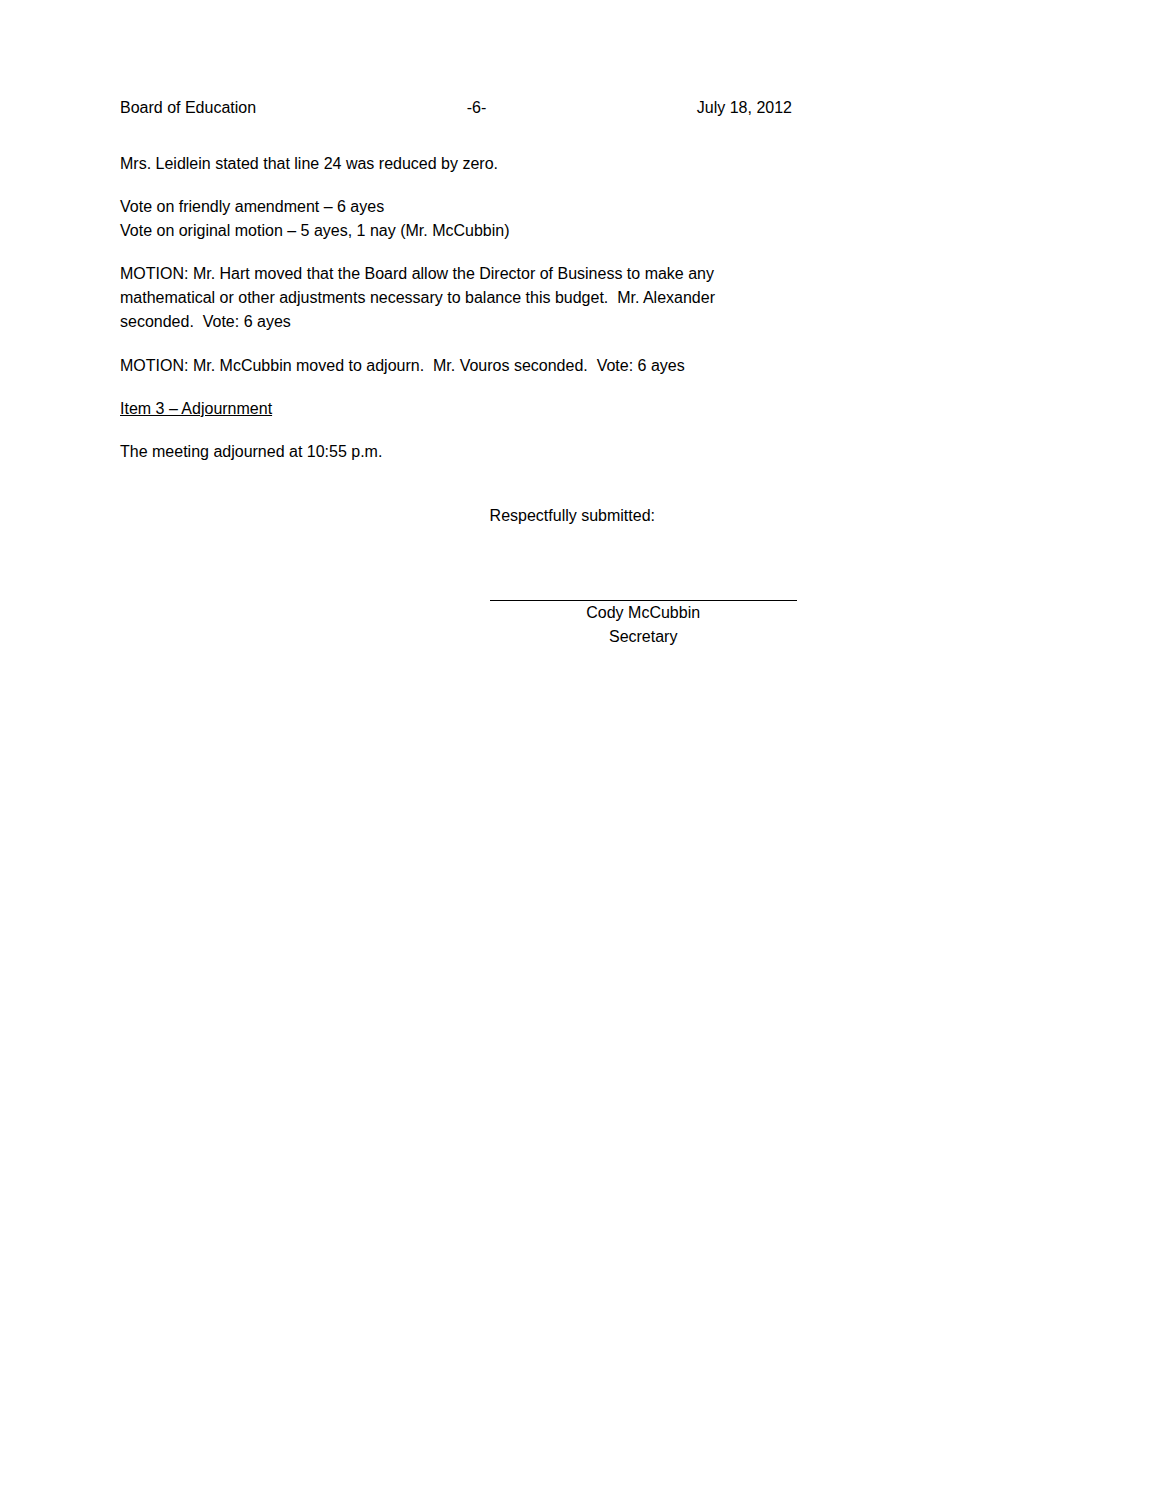Board of Education
-6-
July 18, 2012
Mrs. Leidlein stated that line 24 was reduced by zero.
Vote on friendly amendment – 6 ayes
Vote on original motion – 5 ayes, 1 nay (Mr. McCubbin)
MOTION: Mr. Hart moved that the Board allow the Director of Business to make any mathematical or other adjustments necessary to balance this budget. Mr. Alexander seconded. Vote: 6 ayes
MOTION: Mr. McCubbin moved to adjourn. Mr. Vouros seconded. Vote: 6 ayes
Item 3 – Adjournment
The meeting adjourned at 10:55 p.m.
Respectfully submitted:
Cody McCubbin
Secretary